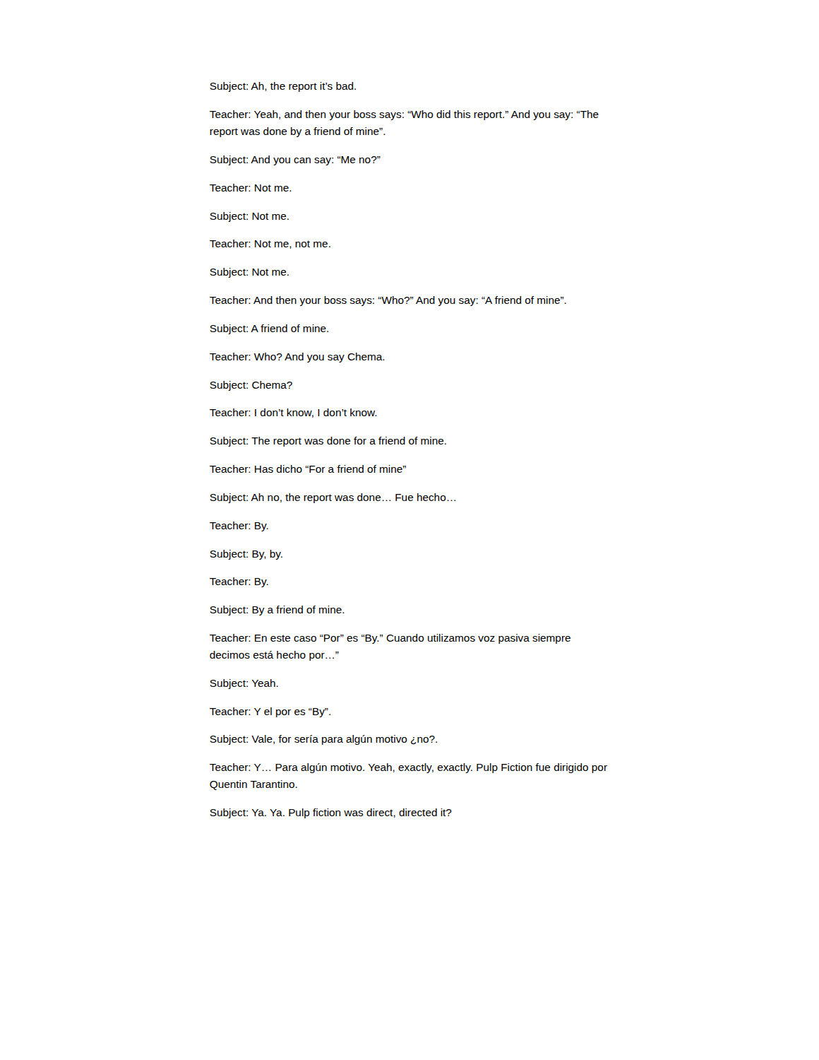Subject: Ah, the report it’s bad.
Teacher: Yeah, and then your boss says: “Who did this report.” And you say: “The report was done by a friend of mine”.
Subject: And you can say: “Me no?”
Teacher: Not me.
Subject: Not me.
Teacher: Not me, not me.
Subject: Not me.
Teacher: And then your boss says: “Who?” And you say: “A friend of mine”.
Subject: A friend of mine.
Teacher: Who? And you say Chema.
Subject: Chema?
Teacher: I don’t know, I don’t know.
Subject: The report was done for a friend of mine.
Teacher: Has dicho “For a friend of mine”
Subject: Ah no, the report was done… Fue hecho…
Teacher: By.
Subject: By, by.
Teacher: By.
Subject: By a friend of mine.
Teacher: En este caso “Por” es “By.” Cuando utilizamos voz pasiva siempre decimos está hecho por…”
Subject: Yeah.
Teacher: Y el por es “By”.
Subject: Vale, for sería para algún motivo ¿no?.
Teacher: Y… Para algún motivo. Yeah, exactly, exactly. Pulp Fiction fue dirigido por Quentin Tarantino.
Subject: Ya. Ya. Pulp fiction was direct, directed it?